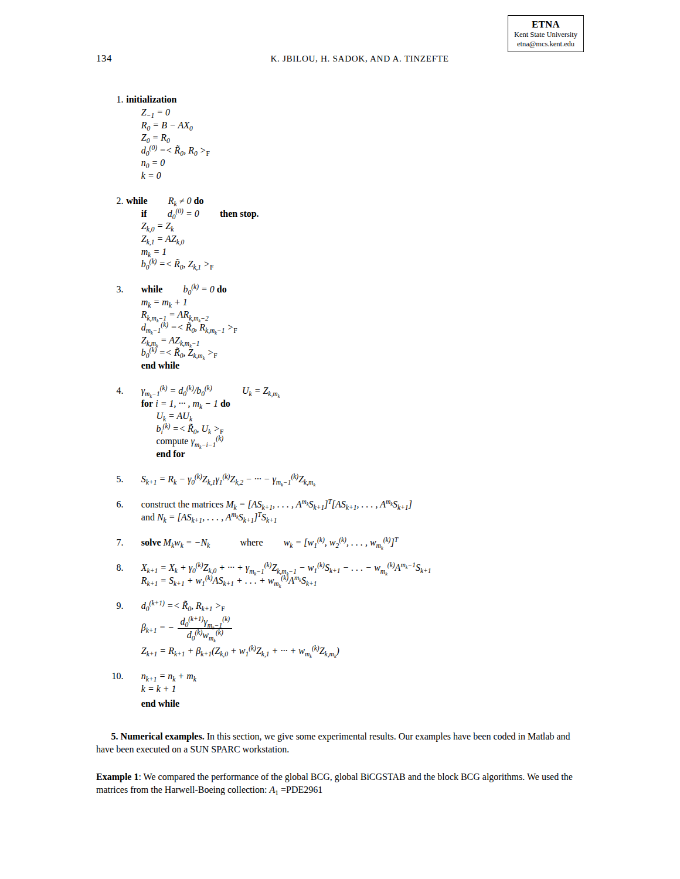ETNA
Kent State University
etna@mcs.kent.edu
134 K. JBILOU, H. SADOK, AND A. TINZEFTE
initialization
Z−1 = 0
R0 = B − AX0
Z0 = R0
d0(0) =< R̃0, R0 >F
n0 = 0
k = 0
while Rk ≠ 0 do
if d0(0) = 0 then stop.
Zk,0 = Zk
Zk,1 = AZk,0
mk = 1
b0(k) =< R̃0, Zk,1 >F
while b0(k) = 0 do
mk = mk + 1
Rk,mk−1 = ARk,mk−2
dmk−1(k) =< R̃0, Rk,mk−1 >F
Zk,mk = AZk,mk−1
b0(k) =< R̃0, Zk,mk >F
end while
γmk−1(k) = d0(k)/b0(k) Uk = Zk,mk
for i = 1, ··· , mk − 1 do
Uk = AUk
bi(k) =< R̃0, Uk >F
compute γmk−i−1(k)
end for
Sk+1 = Rk − γ0(k)Zk,1γ1(k)Zk,2 − ··· − γmk−1(k)Zk,mk
construct the matrices Mk = [ASk+1, . . . , AmkSk+1]T[ASk+1, . . . , AmkSk+1]
and Nk = [ASk+1, . . . , AmkSk+1]TSk+1
solve Mkwk = −Nk where wk = [w1(k), w2(k), . . . , wmk(k)]T
Xk+1 = Xk + γ0(k)Zk,0 + ··· + γmk−1(k)Zk,mk−1 − w1(k)Sk+1 − . . . − wmk(k)Amk−1Sk+1
Rk+1 = Sk+1 + w1(k)ASk+1 + . . . + wmk(k)AmkSk+1
d0(k+1) =< R̃0, Rk+1 >F
βk+1 = − d0(k+1)γmk−1(k) d0(k)wmk(k)
Zk+1 = Rk+1 + βk+1(Zk,0 + w1(k)Zk,1 + ··· + wmk(k)Zk,mk)
nk+1 = nk + mk
k = k + 1
end while
5. Numerical examples. In this section, we give some experimental results. Our examples have been coded in Matlab and have been executed on a SUN SPARC workstation.
Example 1: We compared the performance of the global BCG, global BiCGSTAB and the block BCG algorithms. We used the matrices from the Harwell-Boeing collection: A1 =PDE2961